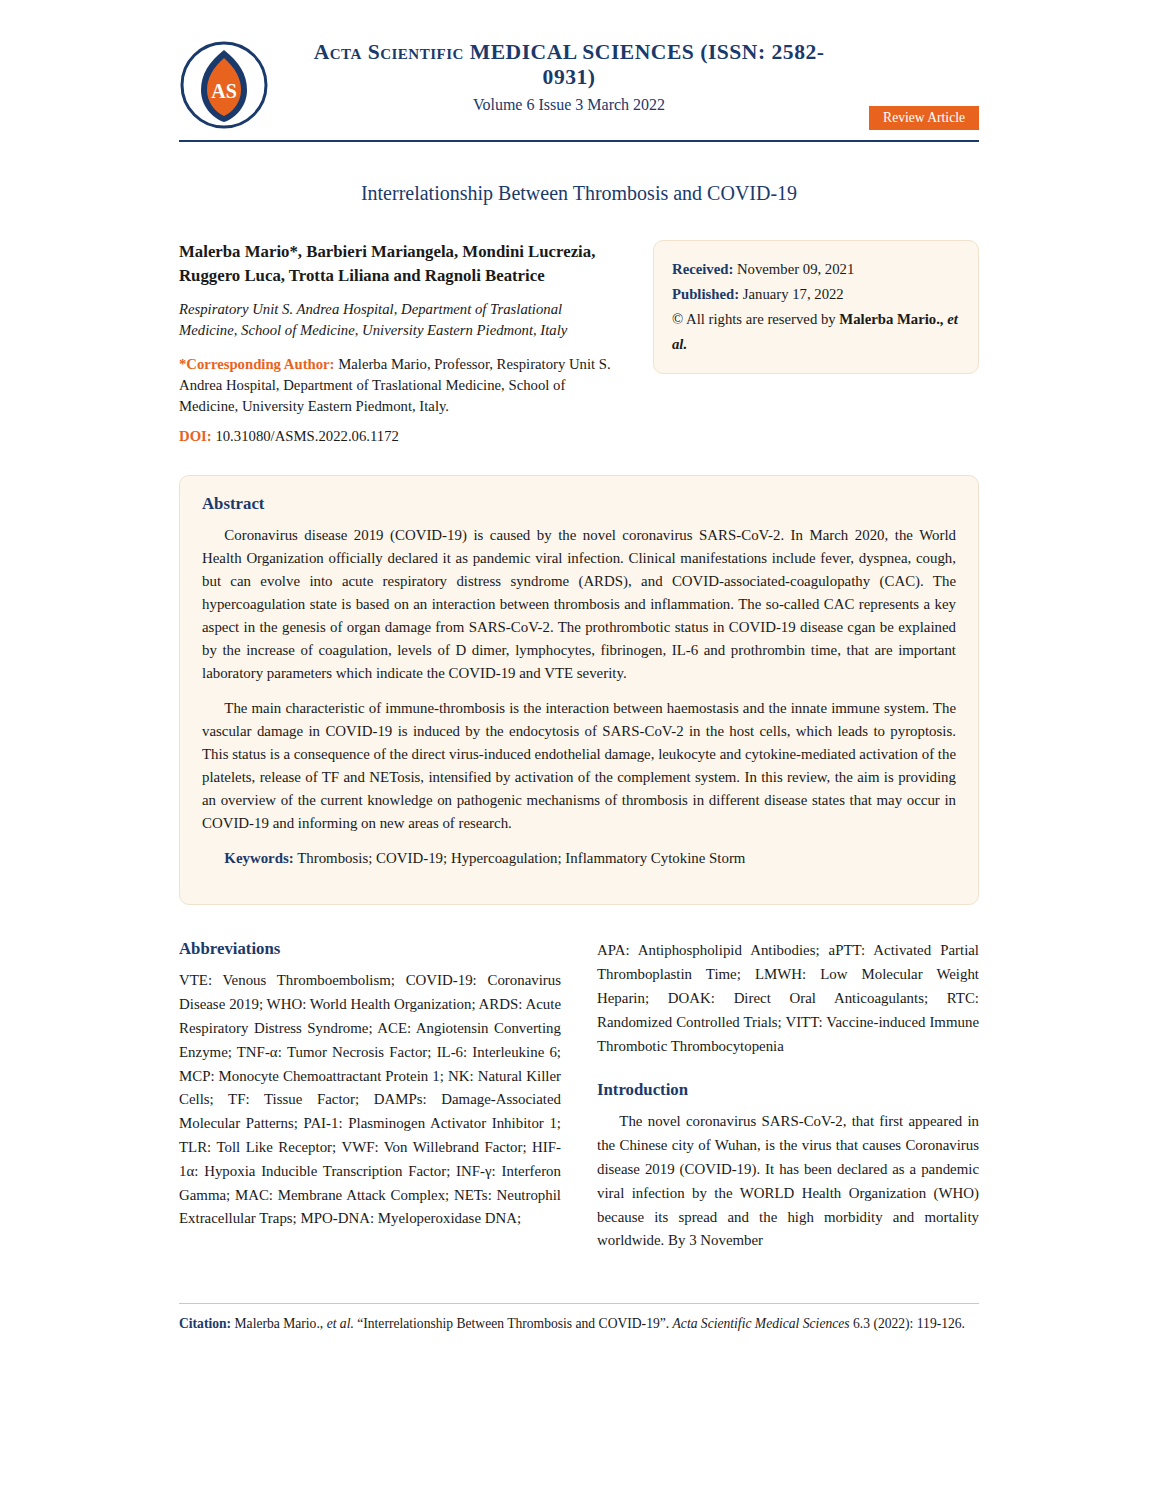AS
Acta Scientific MEDICAL SCIENCES (ISSN: 2582-0931)
Volume 6 Issue 3 March 2022
Review Article
Interrelationship Between Thrombosis and COVID-19
Malerba Mario*, Barbieri Mariangela, Mondini Lucrezia, Ruggero Luca, Trotta Liliana and Ragnoli Beatrice
Respiratory Unit S. Andrea Hospital, Department of Traslational Medicine, School of Medicine, University Eastern Piedmont, Italy
*Corresponding Author: Malerba Mario, Professor, Respiratory Unit S. Andrea Hospital, Department of Traslational Medicine, School of Medicine, University Eastern Piedmont, Italy.
DOI: 10.31080/ASMS.2022.06.1172
Received: November 09, 2021
Published: January 17, 2022
© All rights are reserved by Malerba Mario., et al.
Abstract
Coronavirus disease 2019 (COVID-19) is caused by the novel coronavirus SARS-CoV-2. In March 2020, the World Health Organization officially declared it as pandemic viral infection. Clinical manifestations include fever, dyspnea, cough, but can evolve into acute respiratory distress syndrome (ARDS), and COVID-associated-coagulopathy (CAC). The hypercoagulation state is based on an interaction between thrombosis and inflammation. The so-called CAC represents a key aspect in the genesis of organ damage from SARS-CoV-2. The prothrombotic status in COVID-19 disease cgan be explained by the increase of coagulation, levels of D dimer, lymphocytes, fibrinogen, IL-6 and prothrombin time, that are important laboratory parameters which indicate the COVID-19 and VTE severity.
The main characteristic of immune-thrombosis is the interaction between haemostasis and the innate immune system. The vascular damage in COVID-19 is induced by the endocytosis of SARS-CoV-2 in the host cells, which leads to pyroptosis. This status is a consequence of the direct virus-induced endothelial damage, leukocyte and cytokine-mediated activation of the platelets, release of TF and NETosis, intensified by activation of the complement system. In this review, the aim is providing an overview of the current knowledge on pathogenic mechanisms of thrombosis in different disease states that may occur in COVID-19 and informing on new areas of research.
Keywords: Thrombosis; COVID-19; Hypercoagulation; Inflammatory Cytokine Storm
Abbreviations
VTE: Venous Thromboembolism; COVID-19: Coronavirus Disease 2019; WHO: World Health Organization; ARDS: Acute Respiratory Distress Syndrome; ACE: Angiotensin Converting Enzyme; TNF-α: Tumor Necrosis Factor; IL-6: Interleukine 6; MCP: Monocyte Chemoattractant Protein 1; NK: Natural Killer Cells; TF: Tissue Factor; DAMPs: Damage-Associated Molecular Patterns; PAI-1: Plasminogen Activator Inhibitor 1; TLR: Toll Like Receptor; VWF: Von Willebrand Factor; HIF-1α: Hypoxia Inducible Transcription Factor; INF-γ: Interferon Gamma; MAC: Membrane Attack Complex; NETs: Neutrophil Extracellular Traps; MPO-DNA: Myeloperoxidase DNA;
APA: Antiphospholipid Antibodies; aPTT: Activated Partial Thromboplastin Time; LMWH: Low Molecular Weight Heparin; DOAK: Direct Oral Anticoagulants; RTC: Randomized Controlled Trials; VITT: Vaccine-induced Immune Thrombotic Thrombocytopenia
Introduction
The novel coronavirus SARS-CoV-2, that first appeared in the Chinese city of Wuhan, is the virus that causes Coronavirus disease 2019 (COVID-19). It has been declared as a pandemic viral infection by the WORLD Health Organization (WHO) because its spread and the high morbidity and mortality worldwide. By 3 November
Citation: Malerba Mario., et al. “Interrelationship Between Thrombosis and COVID-19”. Acta Scientific Medical Sciences 6.3 (2022): 119-126.